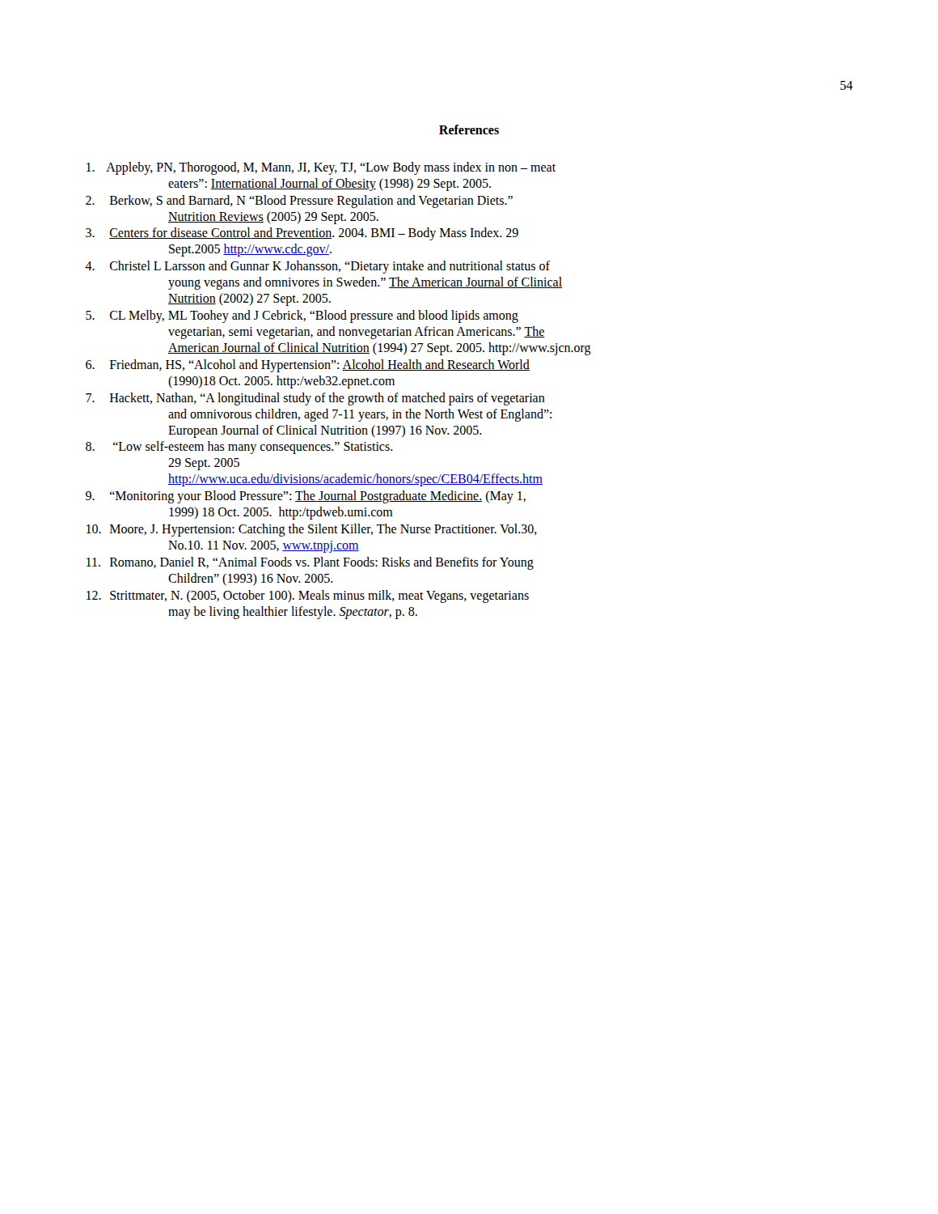54
References
1. Appleby, PN, Thorogood, M, Mann, JI, Key, TJ, “Low Body mass index in non – meat eaters”: International Journal of Obesity (1998) 29 Sept. 2005.
2. Berkow, S and Barnard, N “Blood Pressure Regulation and Vegetarian Diets.” Nutrition Reviews (2005) 29 Sept. 2005.
3. Centers for disease Control and Prevention. 2004. BMI – Body Mass Index. 29 Sept.2005 http://www.cdc.gov/.
4. Christel L Larsson and Gunnar K Johansson, “Dietary intake and nutritional status of young vegans and omnivores in Sweden.” The American Journal of Clinical Nutrition (2002) 27 Sept. 2005.
5. CL Melby, ML Toohey and J Cebrick, “Blood pressure and blood lipids among vegetarian, semi vegetarian, and nonvegetarian African Americans.” The American Journal of Clinical Nutrition (1994) 27 Sept. 2005. http://www.sjcn.org
6. Friedman, HS, “Alcohol and Hypertension”: Alcohol Health and Research World (1990)18 Oct. 2005. http:/web32.epnet.com
7. Hackett, Nathan, “A longitudinal study of the growth of matched pairs of vegetarian and omnivorous children, aged 7-11 years, in the North West of England”: European Journal of Clinical Nutrition (1997) 16 Nov. 2005.
8. “Low self-esteem has many consequences.” Statistics. 29 Sept. 2005 http://www.uca.edu/divisions/academic/honors/spec/CEB04/Effects.htm
9. “Monitoring your Blood Pressure”: The Journal Postgraduate Medicine. (May 1, 1999) 18 Oct. 2005. http:/tpdweb.umi.com
10. Moore, J. Hypertension: Catching the Silent Killer, The Nurse Practitioner. Vol.30, No.10. 11 Nov. 2005, www.tnpj.com
11. Romano, Daniel R, “Animal Foods vs. Plant Foods: Risks and Benefits for Young Children” (1993) 16 Nov. 2005.
12. Strittmater, N. (2005, October 100). Meals minus milk, meat Vegans, vegetarians may be living healthier lifestyle. Spectator, p. 8.